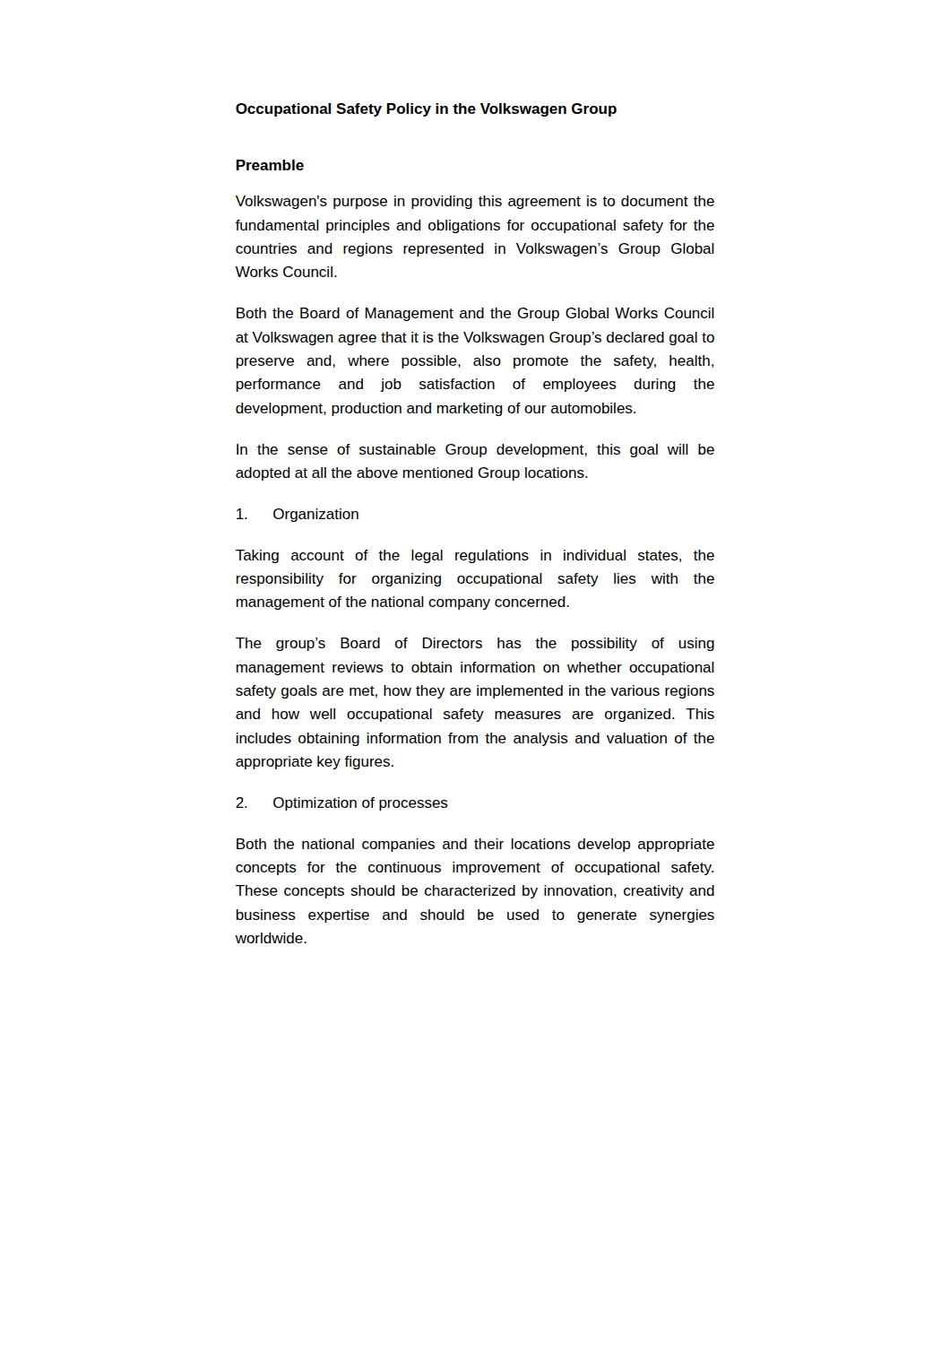Occupational Safety Policy in the Volkswagen Group
Preamble
Volkswagen's purpose in providing this agreement is to document the fundamental principles and obligations for occupational safety for the countries and regions represented in Volkswagen’s Group Global Works Council.
Both the Board of Management and the Group Global Works Council at Volkswagen agree that it is the Volkswagen Group’s declared goal to preserve and, where possible, also promote the safety, health, performance and job satisfaction of employees during the development, production and marketing of our automobiles.
In the sense of sustainable Group development, this goal will be adopted at all the above mentioned Group locations.
1. Organization
Taking account of the legal regulations in individual states, the responsibility for organizing occupational safety lies with the management of the national company concerned.
The group’s Board of Directors has the possibility of using management reviews to obtain information on whether occupational safety goals are met, how they are implemented in the various regions and how well occupational safety measures are organized. This includes obtaining information from the analysis and valuation of the appropriate key figures.
2. Optimization of processes
Both the national companies and their locations develop appropriate concepts for the continuous improvement of occupational safety. These concepts should be characterized by innovation, creativity and business expertise and should be used to generate synergies worldwide.